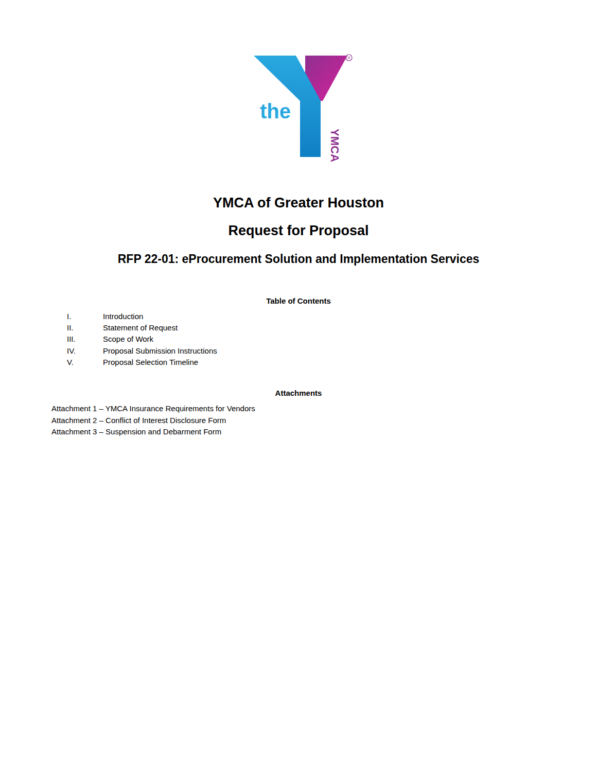R the YMCA
YMCA of Greater Houston
Request for Proposal
RFP 22-01: eProcurement Solution and Implementation Services
Table of Contents
I. Introduction
II. Statement of Request
III. Scope of Work
IV. Proposal Submission Instructions
V. Proposal Selection Timeline
Attachments
Attachment 1 – YMCA Insurance Requirements for Vendors
Attachment 2 – Conflict of Interest Disclosure Form
Attachment 3 – Suspension and Debarment Form